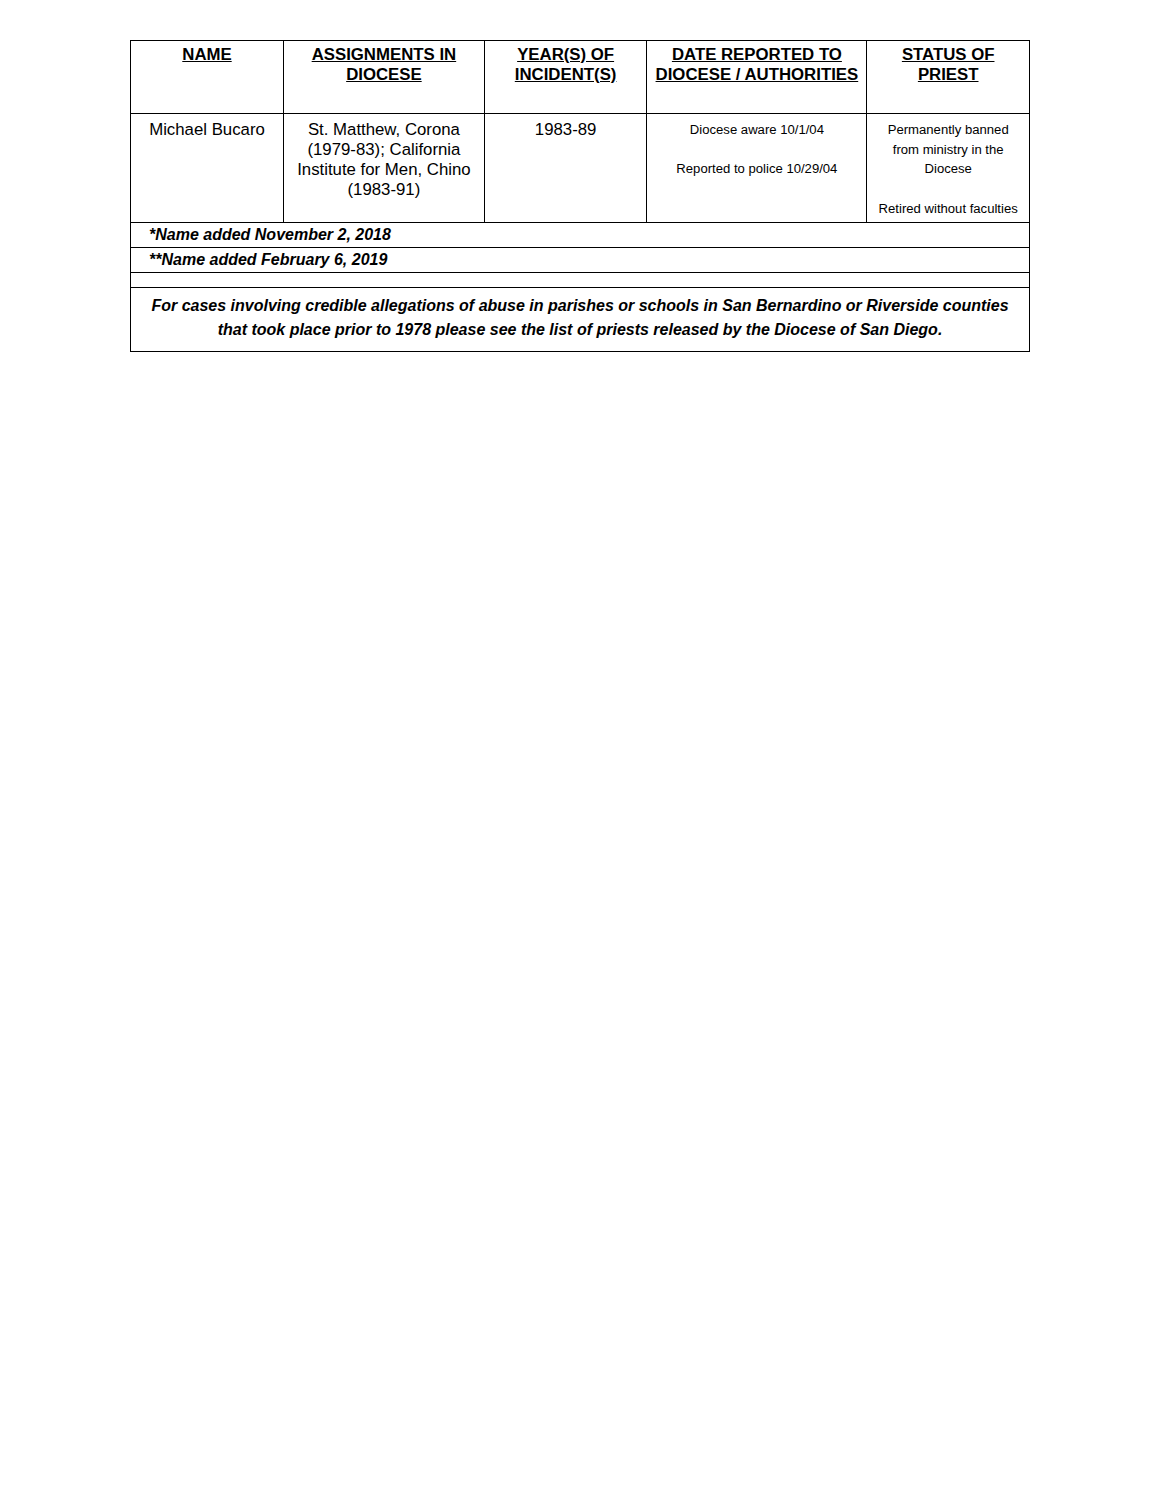| NAME | ASSIGNMENTS IN DIOCESE | YEAR(S) OF INCIDENT(S) | DATE REPORTED TO DIOCESE / AUTHORITIES | STATUS OF PRIEST |
| --- | --- | --- | --- | --- |
| Michael Bucaro | St. Matthew, Corona (1979-83); California Institute for Men, Chino (1983-91) | 1983-89 | Diocese aware 10/1/04 Reported to police 10/29/04 | Permanently banned from ministry in the Diocese Retired without faculties |
| *Name added November 2, 2018 |
| **Name added February 6, 2019 |
| For cases involving credible allegations of abuse in parishes or schools in San Bernardino or Riverside counties that took place prior to 1978 please see the list of priests released by the Diocese of San Diego. |